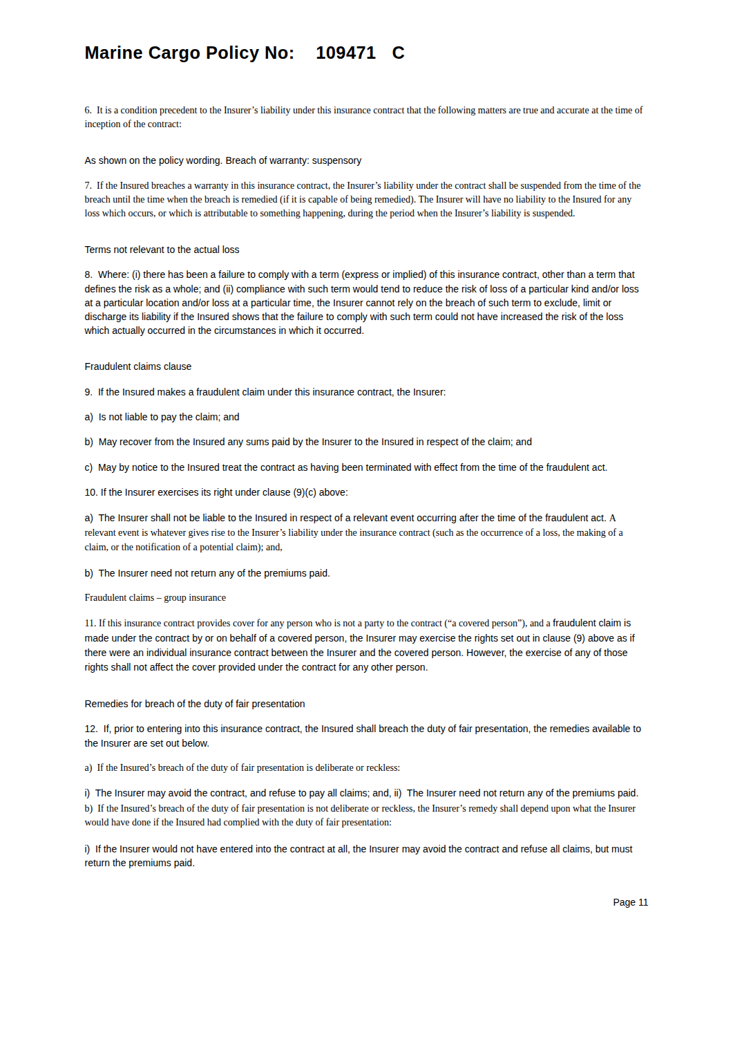Marine Cargo Policy No:109471 C
6. It is a condition precedent to the Insurer’s liability under this insurance contract that the following matters are true and accurate at the time of inception of the contract:
As shown on the policy wording. Breach of warranty: suspensory
7. If the Insured breaches a warranty in this insurance contract, the Insurer’s liability under the contract shall be suspended from the time of the breach until the time when the breach is remedied (if it is capable of being remedied). The Insurer will have no liability to the Insured for any loss which occurs, or which is attributable to something happening, during the period when the Insurer’s liability is suspended.
Terms not relevant to the actual loss
8. Where: (i) there has been a failure to comply with a term (express or implied) of this insurance contract, other than a term that defines the risk as a whole; and (ii) compliance with such term would tend to reduce the risk of loss of a particular kind and/or loss at a particular location and/or loss at a particular time, the Insurer cannot rely on the breach of such term to exclude, limit or discharge its liability if the Insured shows that the failure to comply with such term could not have increased the risk of the loss which actually occurred in the circumstances in which it occurred.
Fraudulent claims clause
9. If the Insured makes a fraudulent claim under this insurance contract, the Insurer:
a) Is not liable to pay the claim; and
b) May recover from the Insured any sums paid by the Insurer to the Insured in respect of the claim; and
c) May by notice to the Insured treat the contract as having been terminated with effect from the time of the fraudulent act.
10. If the Insurer exercises its right under clause (9)(c) above:
a) The Insurer shall not be liable to the Insured in respect of a relevant event occurring after the time of the fraudulent act. A relevant event is whatever gives rise to the Insurer’s liability under the insurance contract (such as the occurrence of a loss, the making of a claim, or the notification of a potential claim); and,
b) The Insurer need not return any of the premiums paid.
Fraudulent claims – group insurance
11. If this insurance contract provides cover for any person who is not a party to the contract (“a covered person”), and a fraudulent claim is made under the contract by or on behalf of a covered person, the Insurer may exercise the rights set out in clause (9) above as if there were an individual insurance contract between the Insurer and the covered person. However, the exercise of any of those rights shall not affect the cover provided under the contract for any other person.
Remedies for breach of the duty of fair presentation
12. If, prior to entering into this insurance contract, the Insured shall breach the duty of fair presentation, the remedies available to the Insurer are set out below.
a) If the Insured’s breach of the duty of fair presentation is deliberate or reckless:
i) The Insurer may avoid the contract, and refuse to pay all claims; and, ii) The Insurer need not return any of the premiums paid.
b) If the Insured’s breach of the duty of fair presentation is not deliberate or reckless, the Insurer’s remedy shall depend upon what the Insurer would have done if the Insured had complied with the duty of fair presentation:
i) If the Insurer would not have entered into the contract at all, the Insurer may avoid the contract and refuse all claims, but must return the premiums paid.
Page 11